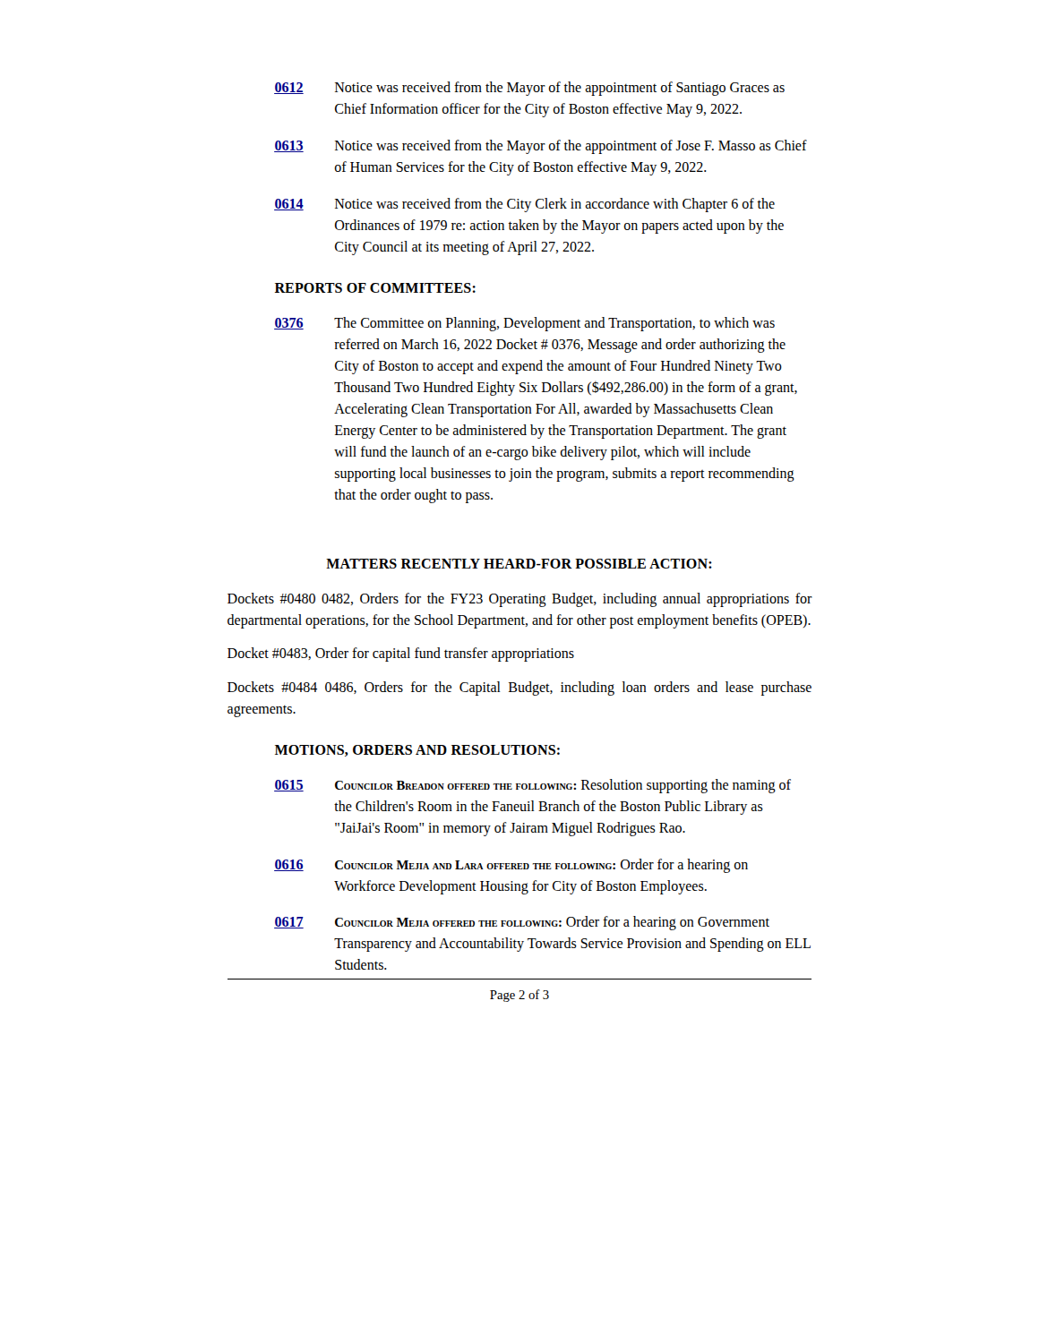0612
Notice was received from the Mayor of the appointment of Santiago Graces as Chief Information officer for the City of Boston effective May 9, 2022.
0613
Notice was received from the Mayor of the appointment of Jose F. Masso as Chief of Human Services for the City of Boston effective May 9, 2022.
0614
Notice was received from the City Clerk in accordance with Chapter 6 of the Ordinances of 1979 re: action taken by the Mayor on papers acted upon by the City Council at its meeting of April 27, 2022.
REPORTS OF COMMITTEES:
0376
The Committee on Planning, Development and Transportation, to which was referred on March 16, 2022 Docket # 0376, Message and order authorizing the City of Boston to accept and expend the amount of Four Hundred Ninety Two Thousand Two Hundred Eighty Six Dollars ($492,286.00) in the form of a grant, Accelerating Clean Transportation For All, awarded by Massachusetts Clean Energy Center to be administered by the Transportation Department. The grant will fund the launch of an e-cargo bike delivery pilot, which will include supporting local businesses to join the program, submits a report recommending that the order ought to pass.
MATTERS RECENTLY HEARD-FOR POSSIBLE ACTION:
Dockets #0480 0482, Orders for the FY23 Operating Budget, including annual appropriations for departmental operations, for the School Department, and for other post employment benefits (OPEB).
Docket #0483, Order for capital fund transfer appropriations
Dockets #0484 0486, Orders for the Capital Budget, including loan orders and lease purchase agreements.
MOTIONS, ORDERS AND RESOLUTIONS:
0615
Councilor Breadon offered the following: Resolution supporting the naming of the Children's Room in the Faneuil Branch of the Boston Public Library as "JaiJai's Room" in memory of Jairam Miguel Rodrigues Rao.
0616
Councilor Mejia and Lara offered the following: Order for a hearing on Workforce Development Housing for City of Boston Employees.
0617
Councilor Mejia offered the following: Order for a hearing on Government Transparency and Accountability Towards Service Provision and Spending on ELL Students.
Page 2 of 3